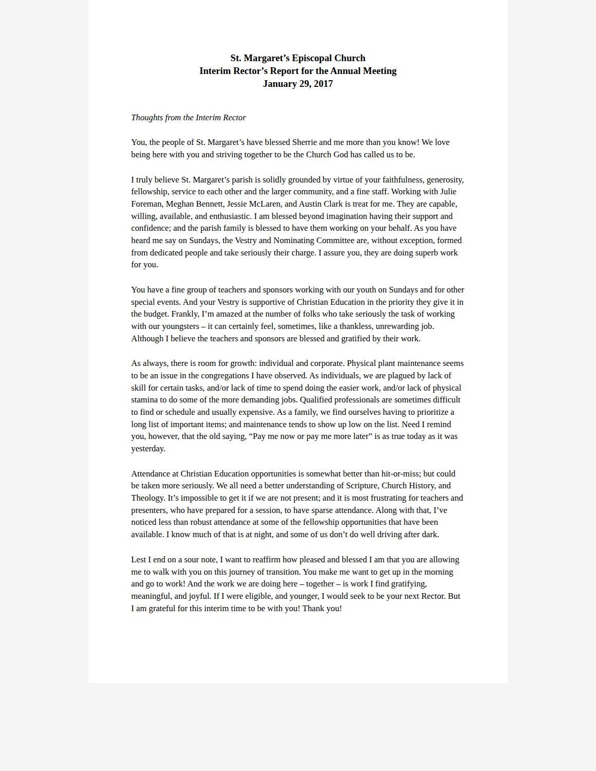St. Margaret’s Episcopal Church Interim Rector’s Report for the Annual Meeting January 29, 2017
Thoughts from the Interim Rector
You, the people of St. Margaret’s have blessed Sherrie and me more than you know! We love being here with you and striving together to be the Church God has called us to be.
I truly believe St. Margaret’s parish is solidly grounded by virtue of your faithfulness, generosity, fellowship, service to each other and the larger community, and a fine staff. Working with Julie Foreman, Meghan Bennett, Jessie McLaren, and Austin Clark is treat for me. They are capable, willing, available, and enthusiastic. I am blessed beyond imagination having their support and confidence; and the parish family is blessed to have them working on your behalf. As you have heard me say on Sundays, the Vestry and Nominating Committee are, without exception, formed from dedicated people and take seriously their charge. I assure you, they are doing superb work for you.
You have a fine group of teachers and sponsors working with our youth on Sundays and for other special events. And your Vestry is supportive of Christian Education in the priority they give it in the budget. Frankly, I’m amazed at the number of folks who take seriously the task of working with our youngsters – it can certainly feel, sometimes, like a thankless, unrewarding job. Although I believe the teachers and sponsors are blessed and gratified by their work.
As always, there is room for growth: individual and corporate. Physical plant maintenance seems to be an issue in the congregations I have observed. As individuals, we are plagued by lack of skill for certain tasks, and/or lack of time to spend doing the easier work, and/or lack of physical stamina to do some of the more demanding jobs. Qualified professionals are sometimes difficult to find or schedule and usually expensive. As a family, we find ourselves having to prioritize a long list of important items; and maintenance tends to show up low on the list. Need I remind you, however, that the old saying, “Pay me now or pay me more later” is as true today as it was yesterday.
Attendance at Christian Education opportunities is somewhat better than hit-or-miss; but could be taken more seriously. We all need a better understanding of Scripture, Church History, and Theology. It’s impossible to get it if we are not present; and it is most frustrating for teachers and presenters, who have prepared for a session, to have sparse attendance. Along with that, I’ve noticed less than robust attendance at some of the fellowship opportunities that have been available. I know much of that is at night, and some of us don’t do well driving after dark.
Lest I end on a sour note, I want to reaffirm how pleased and blessed I am that you are allowing me to walk with you on this journey of transition. You make me want to get up in the morning and go to work! And the work we are doing here – together – is work I find gratifying, meaningful, and joyful. If I were eligible, and younger, I would seek to be your next Rector. But I am grateful for this interim time to be with you! Thank you!